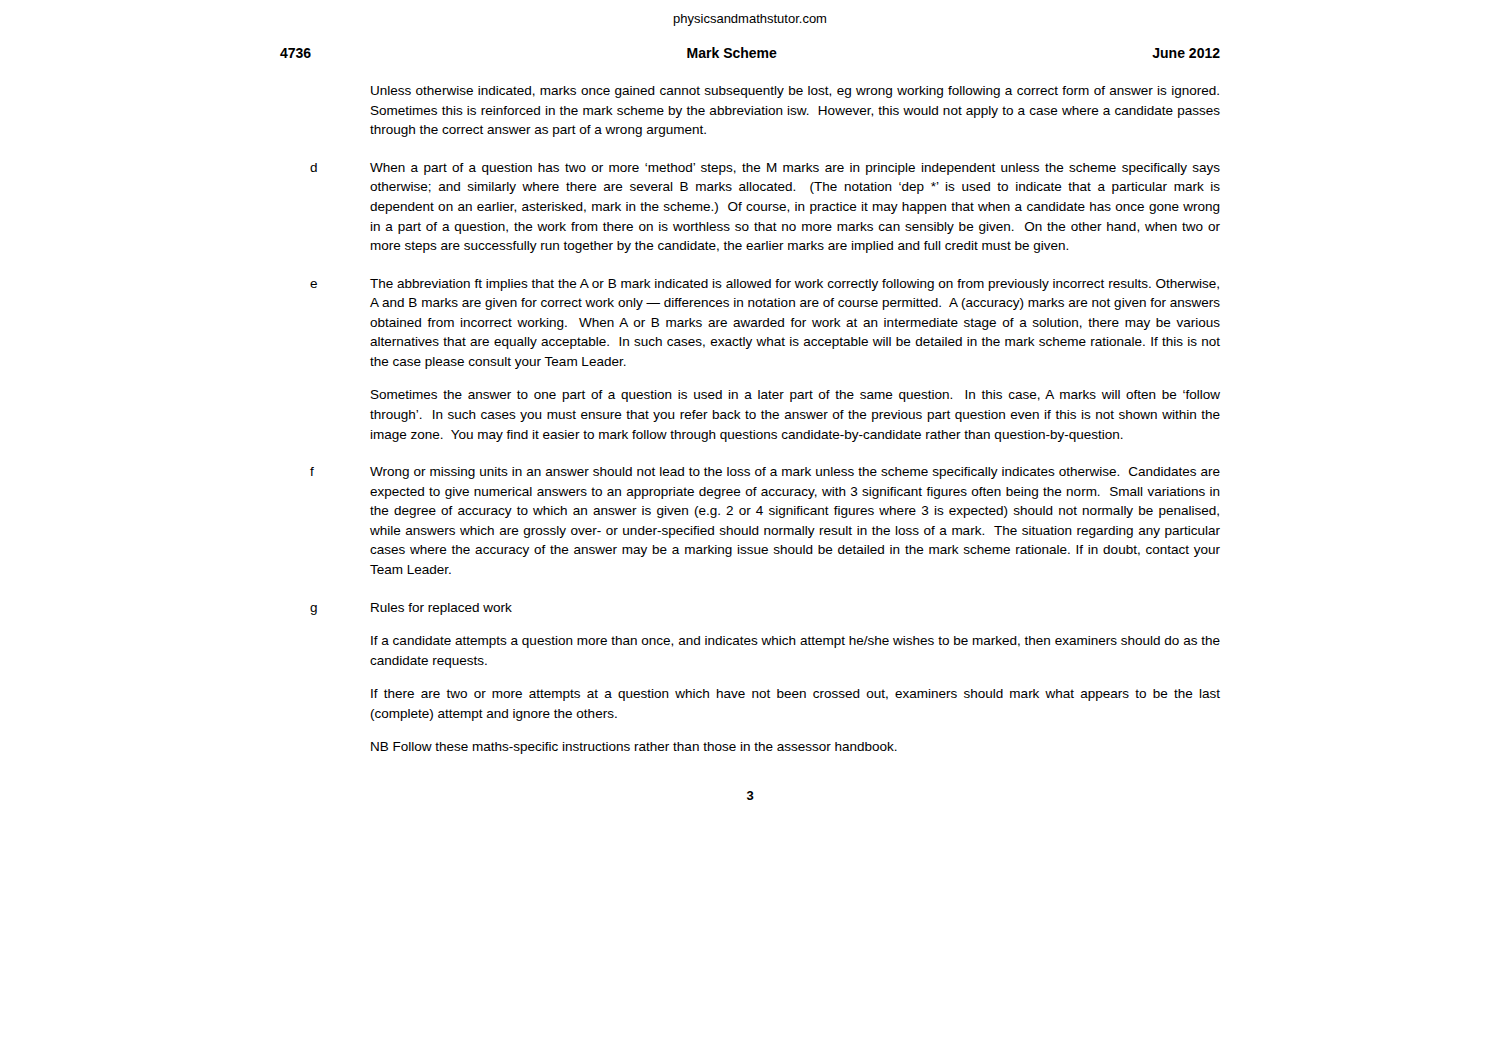physicsandmathstutor.com
4736 Mark Scheme June 2012
Unless otherwise indicated, marks once gained cannot subsequently be lost, eg wrong working following a correct form of answer is ignored. Sometimes this is reinforced in the mark scheme by the abbreviation isw. However, this would not apply to a case where a candidate passes through the correct answer as part of a wrong argument.
d
When a part of a question has two or more ‘method’ steps, the M marks are in principle independent unless the scheme specifically says otherwise; and similarly where there are several B marks allocated. (The notation ‘dep *’ is used to indicate that a particular mark is dependent on an earlier, asterisked, mark in the scheme.) Of course, in practice it may happen that when a candidate has once gone wrong in a part of a question, the work from there on is worthless so that no more marks can sensibly be given. On the other hand, when two or more steps are successfully run together by the candidate, the earlier marks are implied and full credit must be given.
e
The abbreviation ft implies that the A or B mark indicated is allowed for work correctly following on from previously incorrect results. Otherwise, A and B marks are given for correct work only — differences in notation are of course permitted. A (accuracy) marks are not given for answers obtained from incorrect working. When A or B marks are awarded for work at an intermediate stage of a solution, there may be various alternatives that are equally acceptable. In such cases, exactly what is acceptable will be detailed in the mark scheme rationale. If this is not the case please consult your Team Leader.
Sometimes the answer to one part of a question is used in a later part of the same question. In this case, A marks will often be ‘follow through’. In such cases you must ensure that you refer back to the answer of the previous part question even if this is not shown within the image zone. You may find it easier to mark follow through questions candidate-by-candidate rather than question-by-question.
f
Wrong or missing units in an answer should not lead to the loss of a mark unless the scheme specifically indicates otherwise. Candidates are expected to give numerical answers to an appropriate degree of accuracy, with 3 significant figures often being the norm. Small variations in the degree of accuracy to which an answer is given (e.g. 2 or 4 significant figures where 3 is expected) should not normally be penalised, while answers which are grossly over- or under-specified should normally result in the loss of a mark. The situation regarding any particular cases where the accuracy of the answer may be a marking issue should be detailed in the mark scheme rationale. If in doubt, contact your Team Leader.
g
Rules for replaced work
If a candidate attempts a question more than once, and indicates which attempt he/she wishes to be marked, then examiners should do as the candidate requests.
If there are two or more attempts at a question which have not been crossed out, examiners should mark what appears to be the last (complete) attempt and ignore the others.
NB Follow these maths-specific instructions rather than those in the assessor handbook.
3